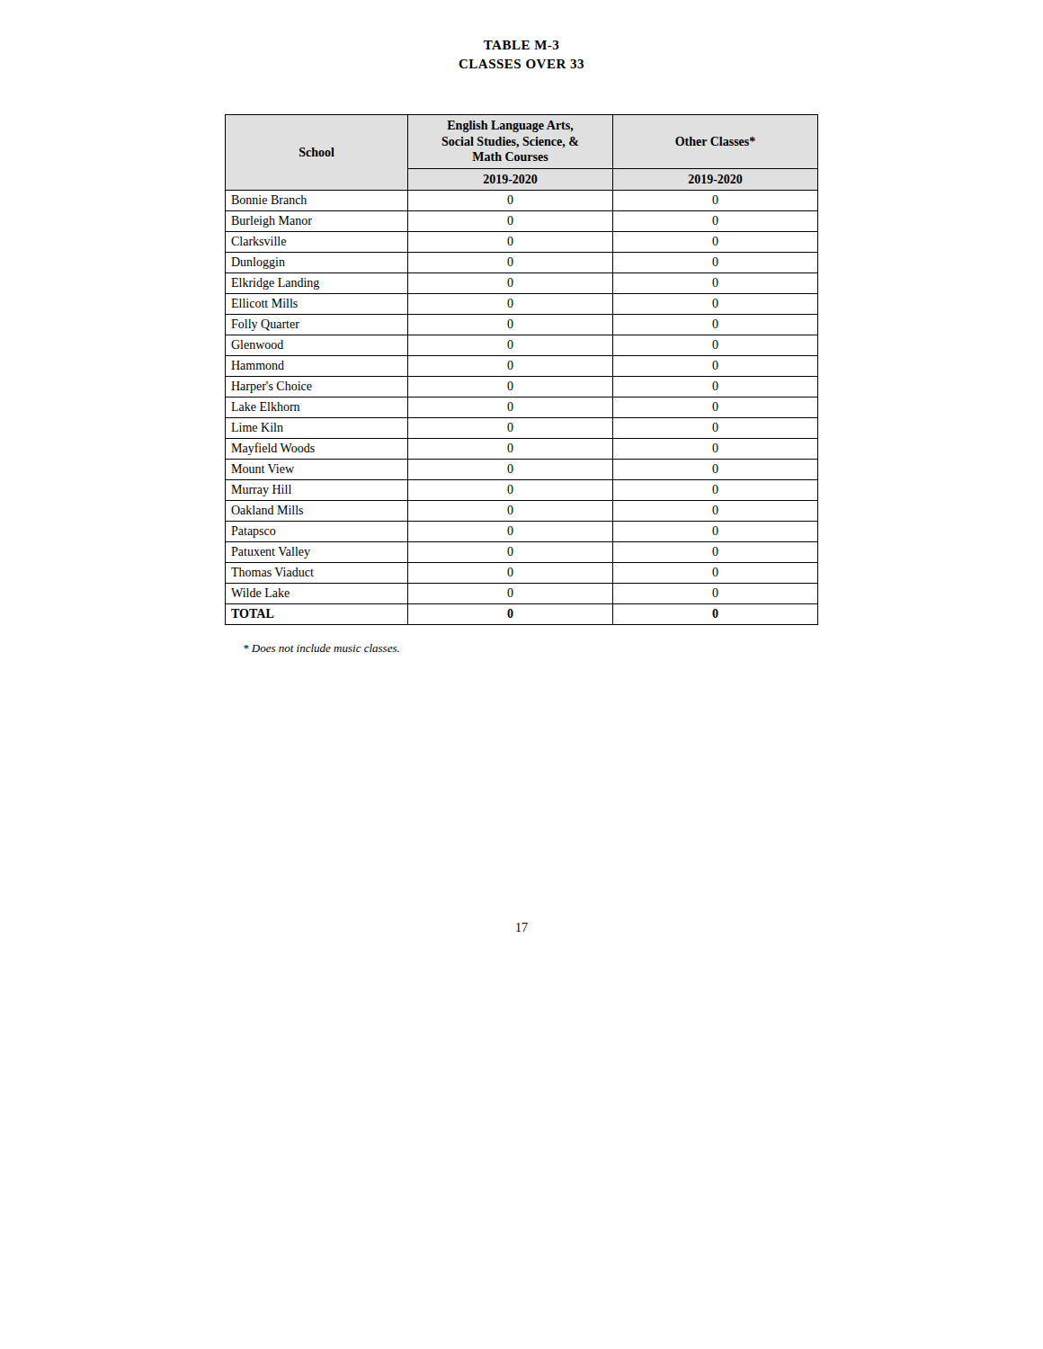TABLE M-3
CLASSES OVER 33
| School | English Language Arts, Social Studies, Science, & Math Courses | Other Classes* |
| --- | --- | --- |
| 2019-2020 | 2019-2020 |
| Bonnie Branch | 0 | 0 |
| Burleigh Manor | 0 | 0 |
| Clarksville | 0 | 0 |
| Dunloggin | 0 | 0 |
| Elkridge Landing | 0 | 0 |
| Ellicott Mills | 0 | 0 |
| Folly Quarter | 0 | 0 |
| Glenwood | 0 | 0 |
| Hammond | 0 | 0 |
| Harper's Choice | 0 | 0 |
| Lake Elkhorn | 0 | 0 |
| Lime Kiln | 0 | 0 |
| Mayfield Woods | 0 | 0 |
| Mount View | 0 | 0 |
| Murray Hill | 0 | 0 |
| Oakland Mills | 0 | 0 |
| Patapsco | 0 | 0 |
| Patuxent Valley | 0 | 0 |
| Thomas Viaduct | 0 | 0 |
| Wilde Lake | 0 | 0 |
| TOTAL | 0 | 0 |
* Does not include music classes.
17